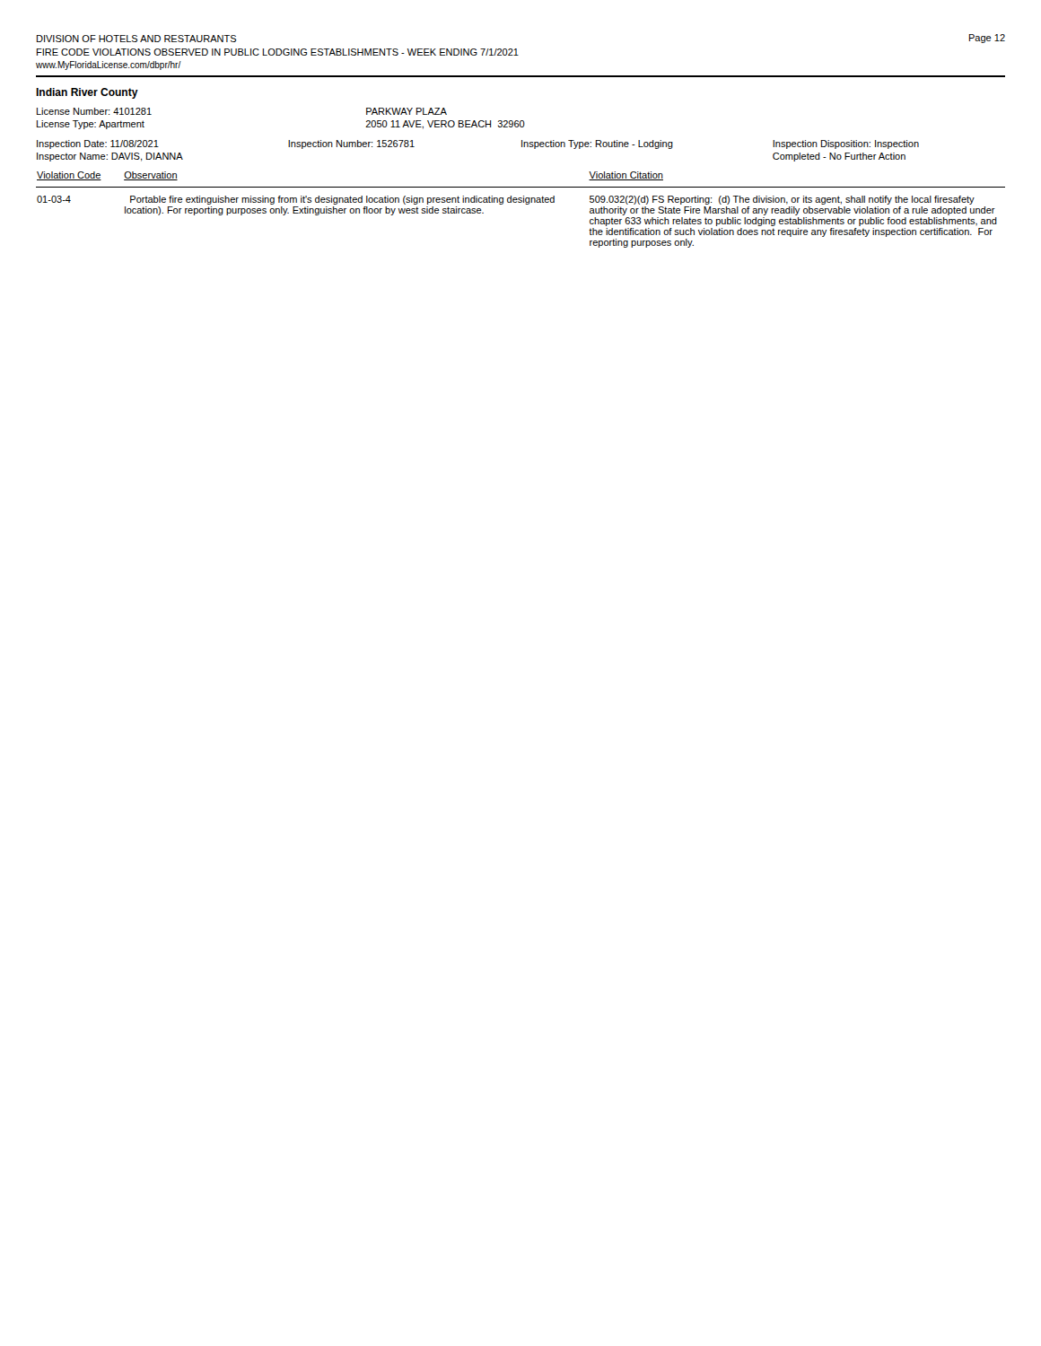Page 12
DIVISION OF HOTELS AND RESTAURANTS
FIRE CODE VIOLATIONS OBSERVED IN PUBLIC LODGING ESTABLISHMENTS - WEEK ENDING 7/1/2021
www.MyFloridaLicense.com/dbpr/hr/
Indian River County
| License Number: 4101281 | PARKWAY PLAZA | |
| License Type: Apartment | 2050 11 AVE, VERO BEACH 32960 | |
| Inspection Date: 11/08/2021 | Inspection Number: 1526781 | Inspection Type: Routine - Lodging | Inspection Disposition: Inspection |
| Inspector Name: DAVIS, DIANNA | | | Completed - No Further Action |
| Violation Code | Observation | Violation Citation |
| 01-03-4 | Portable fire extinguisher missing from it's designated location (sign present indicating designated location). For reporting purposes only. Extinguisher on floor by west side staircase. | 509.032(2)(d) FS Reporting: (d) The division, or its agent, shall notify the local firesafety authority or the State Fire Marshal of any readily observable violation of a rule adopted under chapter 633 which relates to public lodging establishments or public food establishments, and the identification of such violation does not require any firesafety inspection certification. For reporting purposes only. |